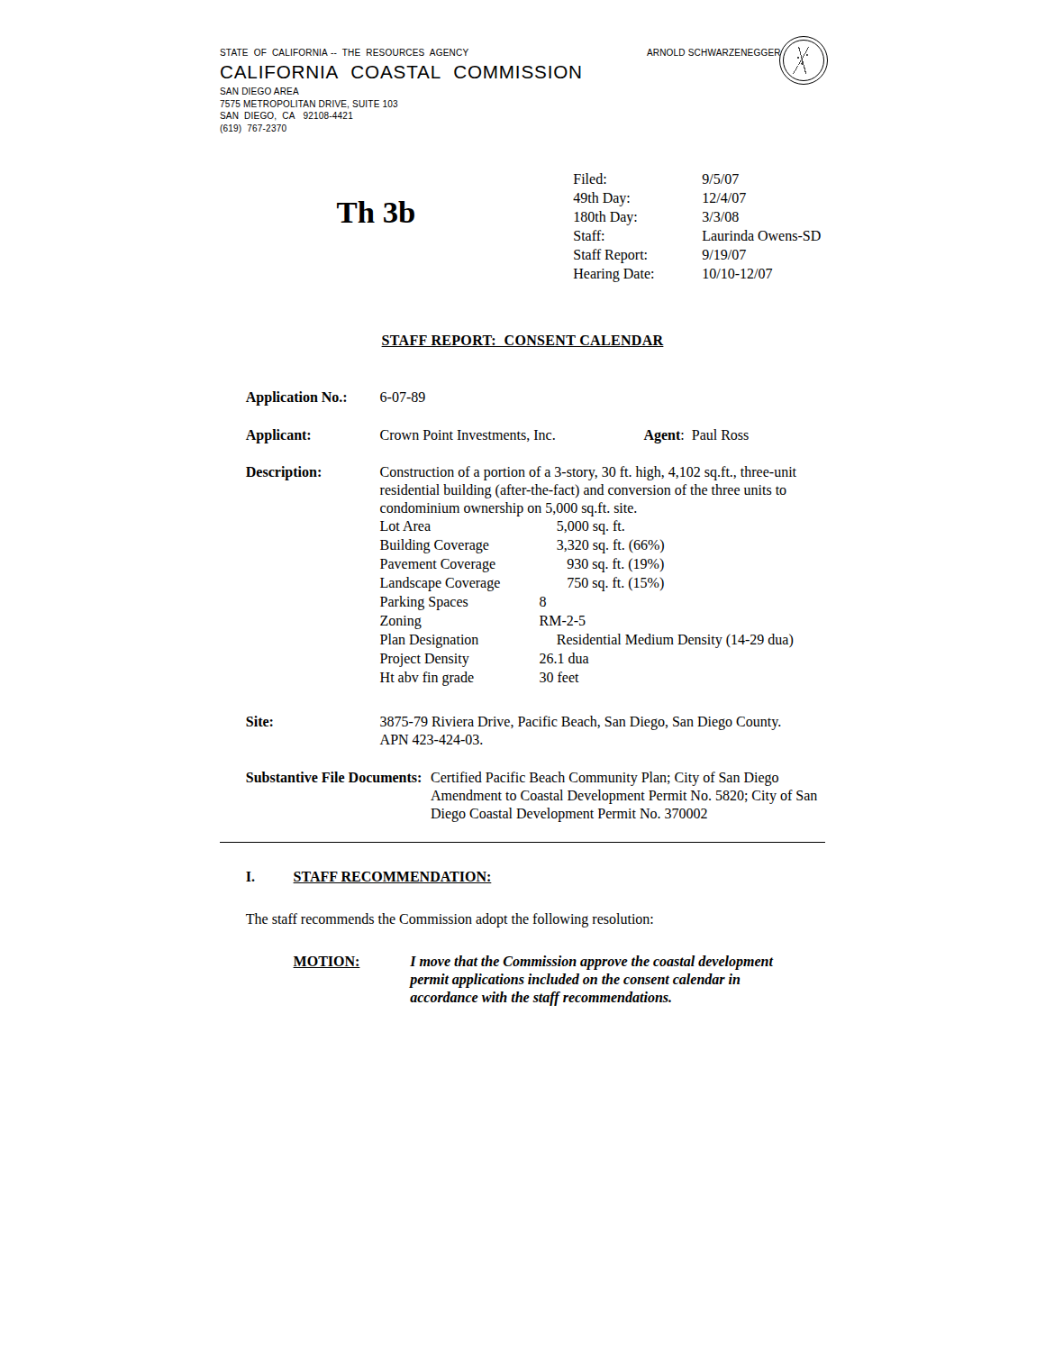STATE OF CALIFORNIA -- THE RESOURCES AGENCY
ARNOLD SCHWARZENEGGER, Governor
CALIFORNIA COASTAL COMMISSION
SAN DIEGO AREA
7575 METROPOLITAN DRIVE, SUITE 103
SAN DIEGO, CA 92108-4421
(619) 767-2370
Th 3b
| Filed: | 9/5/07 |
| 49th Day: | 12/4/07 |
| 180th Day: | 3/3/08 |
| Staff: | Laurinda Owens-SD |
| Staff Report: | 9/19/07 |
| Hearing Date: | 10/10-12/07 |
STAFF REPORT: CONSENT CALENDAR
Application No.:
6-07-89
Applicant:
Crown Point Investments, Inc.
Agent: Paul Ross
Description:
Construction of a portion of a 3-story, 30 ft. high, 4,102 sq.ft., three-unit residential building (after-the-fact) and conversion of the three units to condominium ownership on 5,000 sq.ft. site.
| Lot Area | 5,000 sq. ft. |
| Building Coverage | 3,320 sq. ft. (66%) |
| Pavement Coverage | 930 sq. ft. (19%) |
| Landscape Coverage | 750 sq. ft. (15%) |
| Parking Spaces | 8 |
| Zoning | RM-2-5 |
| Plan Designation | Residential Medium Density (14-29 dua) |
| Project Density | 26.1 dua |
| Ht abv fin grade | 30 feet |
Site:
3875-79 Riviera Drive, Pacific Beach, San Diego, San Diego County.
APN 423-424-03.
Substantive File Documents:
Certified Pacific Beach Community Plan; City of San Diego Amendment to Coastal Development Permit No. 5820; City of San Diego Coastal Development Permit No. 370002
I.
STAFF RECOMMENDATION:
The staff recommends the Commission adopt the following resolution:
MOTION:
I move that the Commission approve the coastal development permit applications included on the consent calendar in accordance with the staff recommendations.